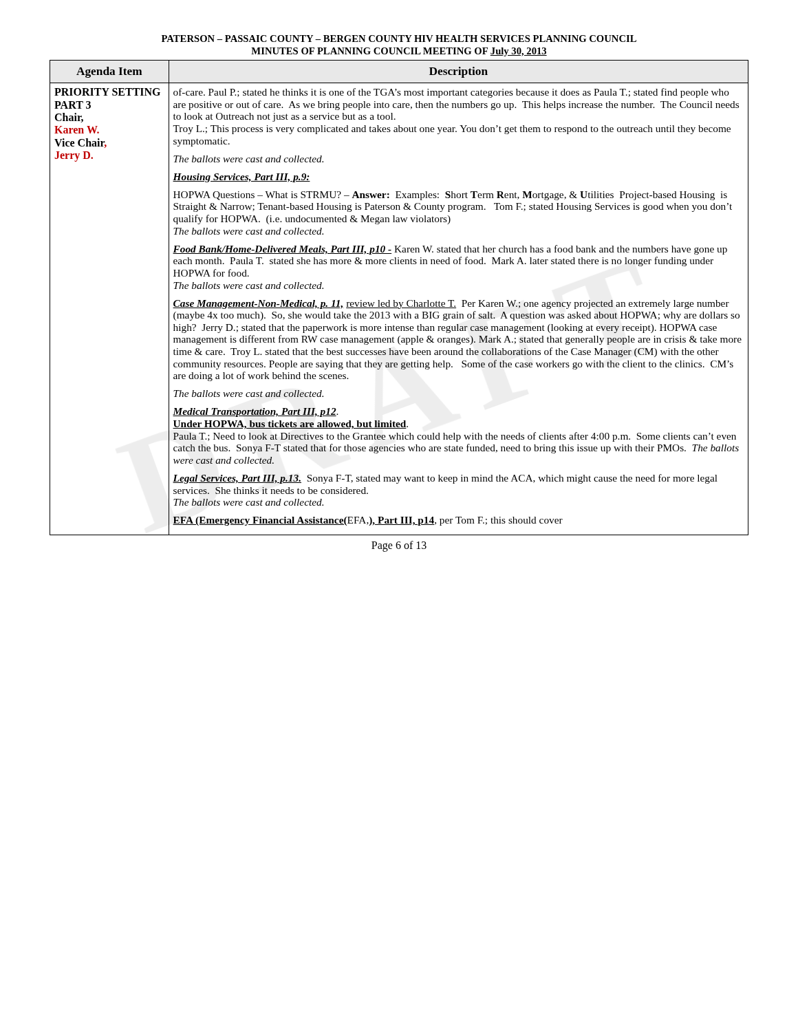DRAFT
PATERSON – PASSAIC COUNTY – BERGEN COUNTY HIV HEALTH SERVICES PLANNING COUNCIL
MINUTES OF PLANNING COUNCIL MEETING OF July 30, 2013
| Agenda Item | Description |
| --- | --- |
| PRIORITY SETTING PART 3 Chair, Karen W. Vice Chair , Jerry D. | of-care. Paul P.; stated he thinks it is one of the TGA’s most important categories because it does as Paula T.; stated find people who are positive or out of care. As we bring people into care, then the numbers go up. This helps increase the number. The Council needs to look at Outreach not just as a service but as a tool. Troy L.; This process is very complicated and takes about one year. You don’t get them to respond to the outreach until they become symptomatic. The ballots were cast and collected. Housing Services, Part III, p.9: HOPWA Questions – What is STRMU? – Answer: Examples: S hort T erm R ent, M ortgage, & U tilities Project-based Housing is Straight & Narrow; Tenant-based Housing is Paterson & County program. Tom F.; stated Housing Services is good when you don’t qualify for HOPWA. (i.e. undocumented & Megan law violators) The ballots were cast and collected. Food Bank/Home-Delivered Meals, Part III, p10 - Karen W. stated that her church has a food bank and the numbers have gone up each month. Paula T. stated she has more & more clients in need of food. Mark A. later stated there is no longer funding under HOPWA for food. The ballots were cast and collected. Case Management-Non-Medical, p. 11, review led by Charlotte T. Per Karen W.; one agency projected an extremely large number (maybe 4x too much). So, she would take the 2013 with a BIG grain of salt. A question was asked about HOPWA; why are dollars so high? Jerry D.; stated that the paperwork is more intense than regular case management (looking at every receipt). HOPWA case management is different from RW case management (apple & oranges). Mark A.; stated that generally people are in crisis & take more time & care. Troy L. stated that the best successes have been around the collaborations of the Case Manager (CM) with the other community resources. People are saying that they are getting help. Some of the case workers go with the client to the clinics. CM’s are doing a lot of work behind the scenes. The ballots were cast and collected. Medical Transportation, Part III, p12 . Under HOPWA, bus tickets are allowed, but limited . Paula T.; Need to look at Directives to the Grantee which could help with the needs of clients after 4:00 p.m. Some clients can’t even catch the bus. Sonya F-T stated that for those agencies who are state funded, need to bring this issue up with their PMOs. The ballots were cast and collected. Legal Services, Part III, p.13. Sonya F-T, stated may want to keep in mind the ACA, which might cause the need for more legal services. She thinks it needs to be considered. The ballots were cast and collected. EFA (Emergency Financial Assistance( EFA, ), Part III, p14 , per Tom F.; this should cover |
Page 6 of 13